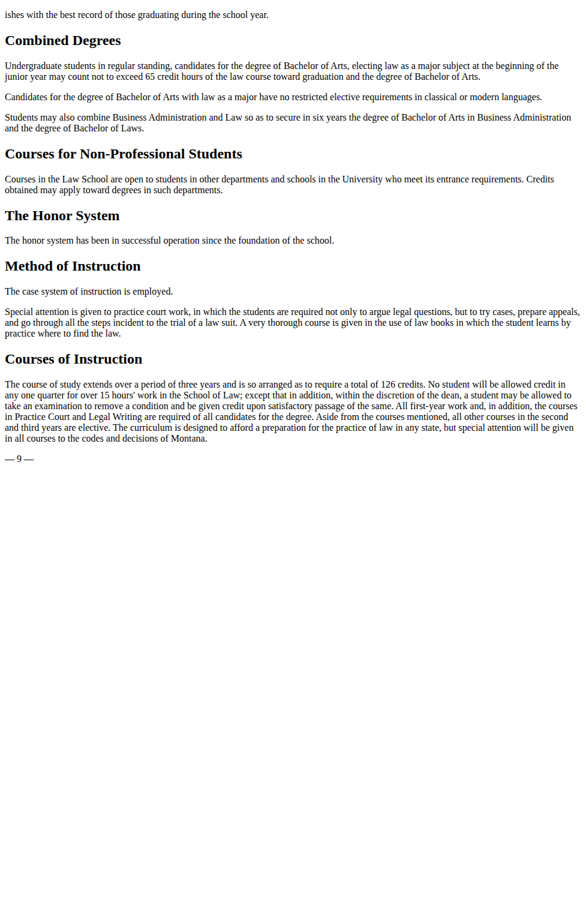ishes with the best record of those graduating during the school year.
Combined Degrees
Undergraduate students in regular standing, candidates for the degree of Bachelor of Arts, electing law as a major subject at the beginning of the junior year may count not to exceed 65 credit hours of the law course toward graduation and the degree of Bachelor of Arts.
Candidates for the degree of Bachelor of Arts with law as a major have no restricted elective requirements in classical or modern languages.
Students may also combine Business Administration and Law so as to secure in six years the degree of Bachelor of Arts in Business Administration and the degree of Bachelor of Laws.
Courses for Non-Professional Students
Courses in the Law School are open to students in other departments and schools in the University who meet its entrance requirements. Credits obtained may apply toward degrees in such departments.
The Honor System
The honor system has been in successful operation since the foundation of the school.
Method of Instruction
The case system of instruction is employed.
Special attention is given to practice court work, in which the students are required not only to argue legal questions, but to try cases, prepare appeals, and go through all the steps incident to the trial of a law suit. A very thorough course is given in the use of law books in which the student learns by practice where to find the law.
Courses of Instruction
The course of study extends over a period of three years and is so arranged as to require a total of 126 credits. No student will be allowed credit in any one quarter for over 15 hours' work in the School of Law; except that in addition, within the discretion of the dean, a student may be allowed to take an examination to remove a condition and be given credit upon satisfactory passage of the same. All first-year work and, in addition, the courses in Practice Court and Legal Writing are required of all candidates for the degree. Aside from the courses mentioned, all other courses in the second and third years are elective. The curriculum is designed to afford a preparation for the practice of law in any state, but special attention will be given in all courses to the codes and decisions of Montana.
— 9 —